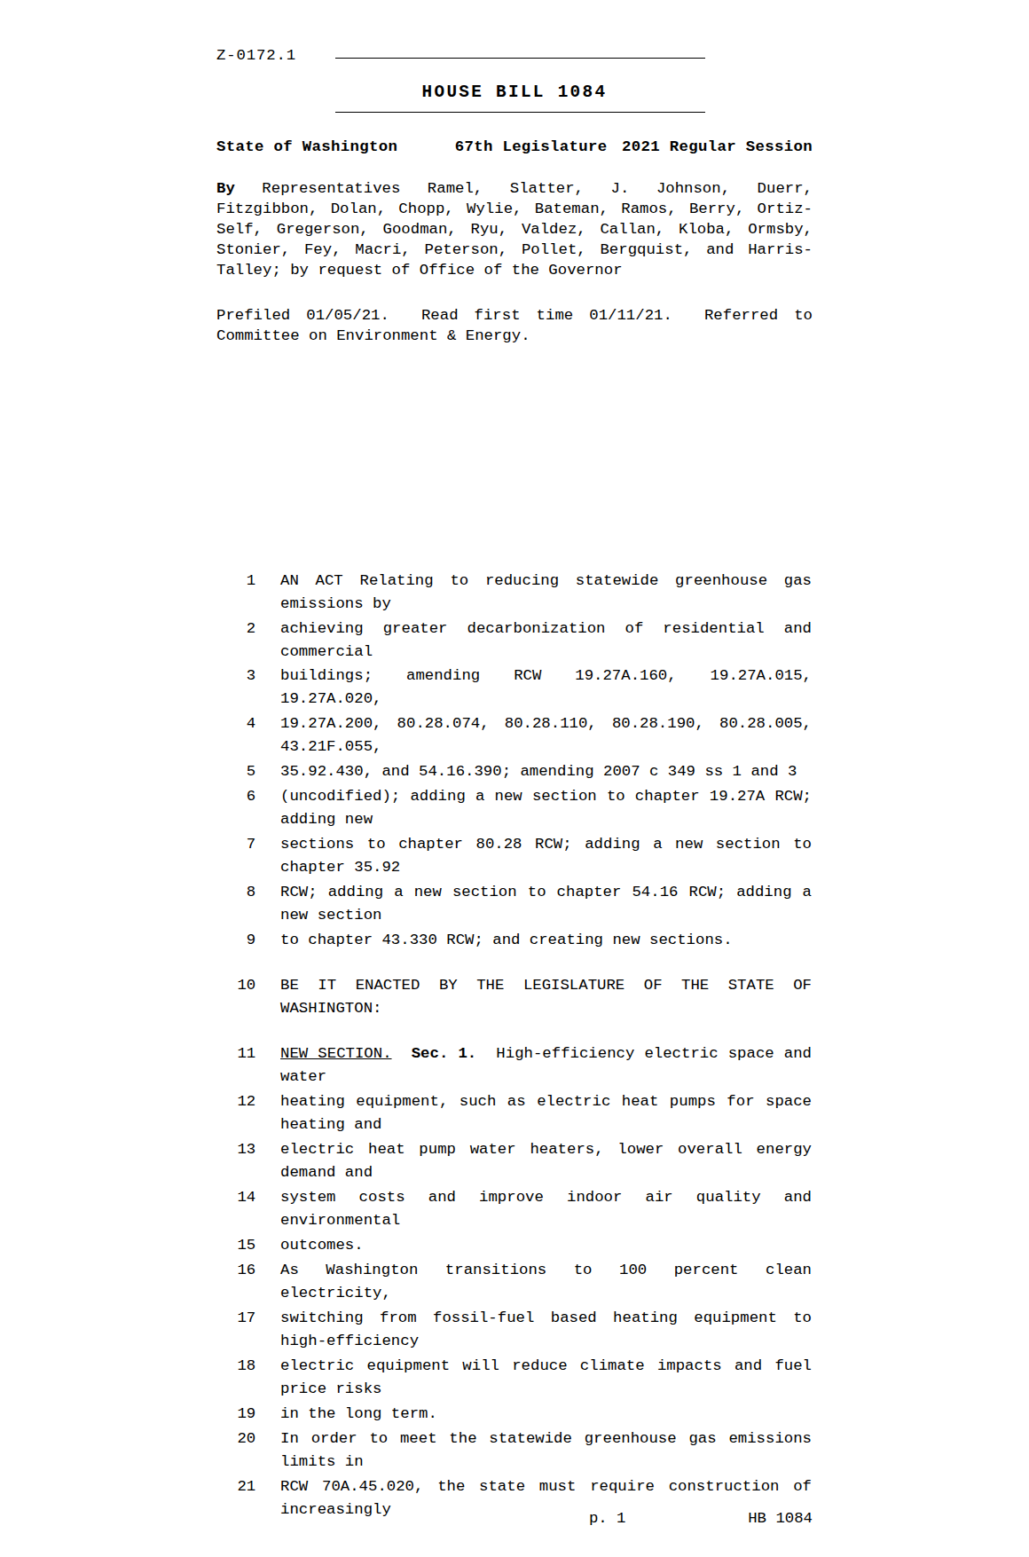Z-0172.1
HOUSE BILL 1084
State of Washington 67th Legislature 2021 Regular Session
By Representatives Ramel, Slatter, J. Johnson, Duerr, Fitzgibbon, Dolan, Chopp, Wylie, Bateman, Ramos, Berry, Ortiz-Self, Gregerson, Goodman, Ryu, Valdez, Callan, Kloba, Ormsby, Stonier, Fey, Macri, Peterson, Pollet, Bergquist, and Harris-Talley; by request of Office of the Governor
Prefiled 01/05/21. Read first time 01/11/21. Referred to Committee on Environment & Energy.
| 1 | AN ACT Relating to reducing statewide greenhouse gas emissions by |
| 2 | achieving greater decarbonization of residential and commercial |
| 3 | buildings; amending RCW 19.27A.160, 19.27A.015, 19.27A.020, |
| 4 | 19.27A.200, 80.28.074, 80.28.110, 80.28.190, 80.28.005, 43.21F.055, |
| 5 | 35.92.430, and 54.16.390; amending 2007 c 349 ss 1 and 3 |
| 6 | (uncodified); adding a new section to chapter 19.27A RCW; adding new |
| 7 | sections to chapter 80.28 RCW; adding a new section to chapter 35.92 |
| 8 | RCW; adding a new section to chapter 54.16 RCW; adding a new section |
| 9 | to chapter 43.330 RCW; and creating new sections. |
| 10 | BE IT ENACTED BY THE LEGISLATURE OF THE STATE OF WASHINGTON: |
| 11 | NEW SECTION. Sec. 1. High-efficiency electric space and water |
| 12 | heating equipment, such as electric heat pumps for space heating and |
| 13 | electric heat pump water heaters, lower overall energy demand and |
| 14 | system costs and improve indoor air quality and environmental |
| 15 | outcomes. |
| 16 | As Washington transitions to 100 percent clean electricity, |
| 17 | switching from fossil-fuel based heating equipment to high-efficiency |
| 18 | electric equipment will reduce climate impacts and fuel price risks |
| 19 | in the long term. |
| 20 | In order to meet the statewide greenhouse gas emissions limits in |
| 21 | RCW 70A.45.020, the state must require construction of increasingly |
p. 1 HB 1084